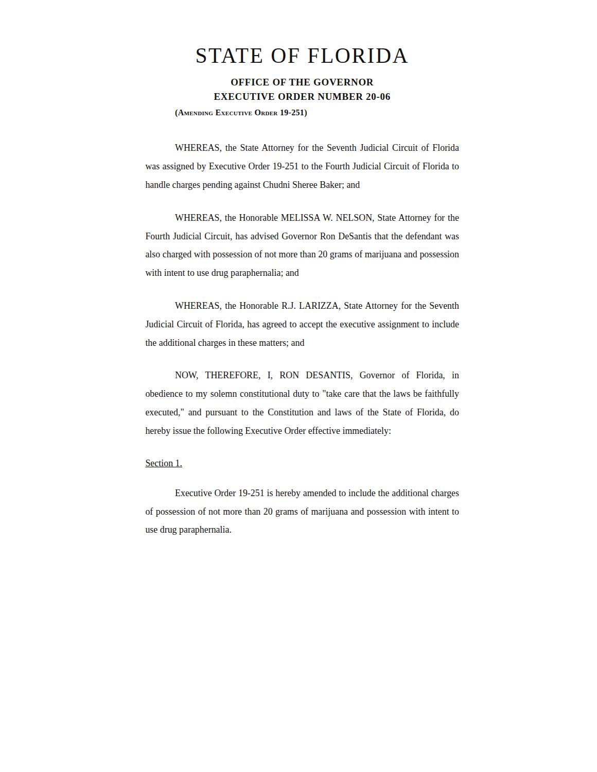STATE OF FLORIDA
OFFICE OF THE GOVERNOR
EXECUTIVE ORDER NUMBER 20-06
(Amending Executive Order 19-251)
WHEREAS, the State Attorney for the Seventh Judicial Circuit of Florida was assigned by Executive Order 19-251 to the Fourth Judicial Circuit of Florida to handle charges pending against Chudni Sheree Baker; and
WHEREAS, the Honorable MELISSA W. NELSON, State Attorney for the Fourth Judicial Circuit, has advised Governor Ron DeSantis that the defendant was also charged with possession of not more than 20 grams of marijuana and possession with intent to use drug paraphernalia; and
WHEREAS, the Honorable R.J. LARIZZA, State Attorney for the Seventh Judicial Circuit of Florida, has agreed to accept the executive assignment to include the additional charges in these matters; and
NOW, THEREFORE, I, RON DESANTIS, Governor of Florida, in obedience to my solemn constitutional duty to "take care that the laws be faithfully executed," and pursuant to the Constitution and laws of the State of Florida, do hereby issue the following Executive Order effective immediately:
Section 1.
Executive Order 19-251 is hereby amended to include the additional charges of possession of not more than 20 grams of marijuana and possession with intent to use drug paraphernalia.